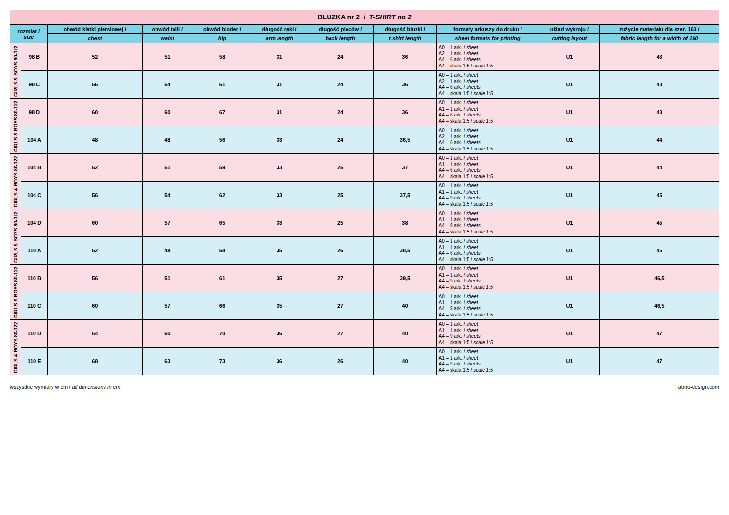BLUZKA nr 2 / T-SHIRT no 2
| rozmiar / size | obwód klatki piersiowej / | obwód talii / | obwód bioder / | długość ręki / | długość pleców / | długość bluzki / | formaty arkuszy do druku / | układ wykroju / | zużycie materiału dla szer. 160 / |
| --- | --- | --- | --- | --- | --- | --- | --- | --- | --- |
| chest | waist | hip | arm length | back length | t-shirt length | sheet formats for printing | cutting layout | fabric length for a width of 160 |
| GIRLS & BOYS 80-122 | 98 B | 52 | 51 | 58 | 31 | 24 | 36 | A0 – 1 ark. / sheet A2 – 1 ark. / sheet A4 – 6 ark. / sheets A4 – skala 1:5 / scale 1:5 | U1 | 43 |
| 98 C | 56 | 54 | 61 | 31 | 24 | 36 | A0 – 1 ark. / sheet A2 – 1 ark. / sheet A4 – 6 ark. / sheets A4 – skala 1:5 / scale 1:5 | U1 | 43 |
| GIRLS & BOYS 80-122 | 98 D | 60 | 60 | 67 | 31 | 24 | 36 | A0 – 1 ark. / sheet A1 – 1 ark. / sheet A4 – 6 ark. / sheets A4 – skala 1:5 / scale 1:5 | U1 | 43 |
| 104 A | 48 | 48 | 56 | 33 | 24 | 36,5 | A0 – 1 ark. / sheet A2 – 1 ark. / sheet A4 – 6 ark. / sheets A4 – skala 1:5 / scale 1:5 | U1 | 44 |
| GIRLS & BOYS 80-122 | 104 B | 52 | 51 | 59 | 33 | 25 | 37 | A0 – 1 ark. / sheet A1 – 1 ark. / sheet A4 – 6 ark. / sheets A4 – skala 1:5 / scale 1:5 | U1 | 44 |
| 104 C | 56 | 54 | 62 | 33 | 25 | 37,5 | A0 – 1 ark. / sheet A1 – 1 ark. / sheet A4 – 9 ark. / sheets A4 – skala 1:5 / scale 1:5 | U1 | 45 |
| GIRLS & BOYS 80-122 | 104 D | 60 | 57 | 65 | 33 | 25 | 38 | A0 – 1 ark. / sheet A1 – 1 ark. / sheet A4 – 9 ark. / sheets A4 – skala 1:5 / scale 1:5 | U1 | 45 |
| 110 A | 52 | 48 | 58 | 35 | 26 | 38,5 | A0 – 1 ark. / sheet A1 – 1 ark. / sheet A4 – 6 ark. / sheets A4 – skala 1:5 / scale 1:5 | U1 | 46 |
| GIRLS & BOYS 80-122 | 110 B | 56 | 51 | 61 | 35 | 27 | 39,5 | A0 – 1 ark. / sheet A1 – 1 ark. / sheet A4 – 9 ark. / sheets A4 – skala 1:5 / scale 1:5 | U1 | 46,5 |
| 110 C | 60 | 57 | 66 | 35 | 27 | 40 | A0 – 1 ark. / sheet A1 – 1 ark. / sheet A4 – 9 ark. / sheets A4 – skala 1:5 / scale 1:5 | U1 | 46,5 |
| GIRLS & BOYS 80-122 | 110 D | 64 | 60 | 70 | 36 | 27 | 40 | A0 – 1 ark. / sheet A1 – 1 ark. / sheet A4 – 9 ark. / sheets A4 – skala 1:5 / scale 1:5 | U1 | 47 |
| 110 E | 68 | 63 | 73 | 36 | 26 | 40 | A0 – 1 ark. / sheet A1 – 1 ark. / sheet A4 – 9 ark. / sheets A4 – skala 1:5 / scale 1:5 | U1 | 47 |
wszystkie wymiary w cm / all dimensions in cm atmo-design.com